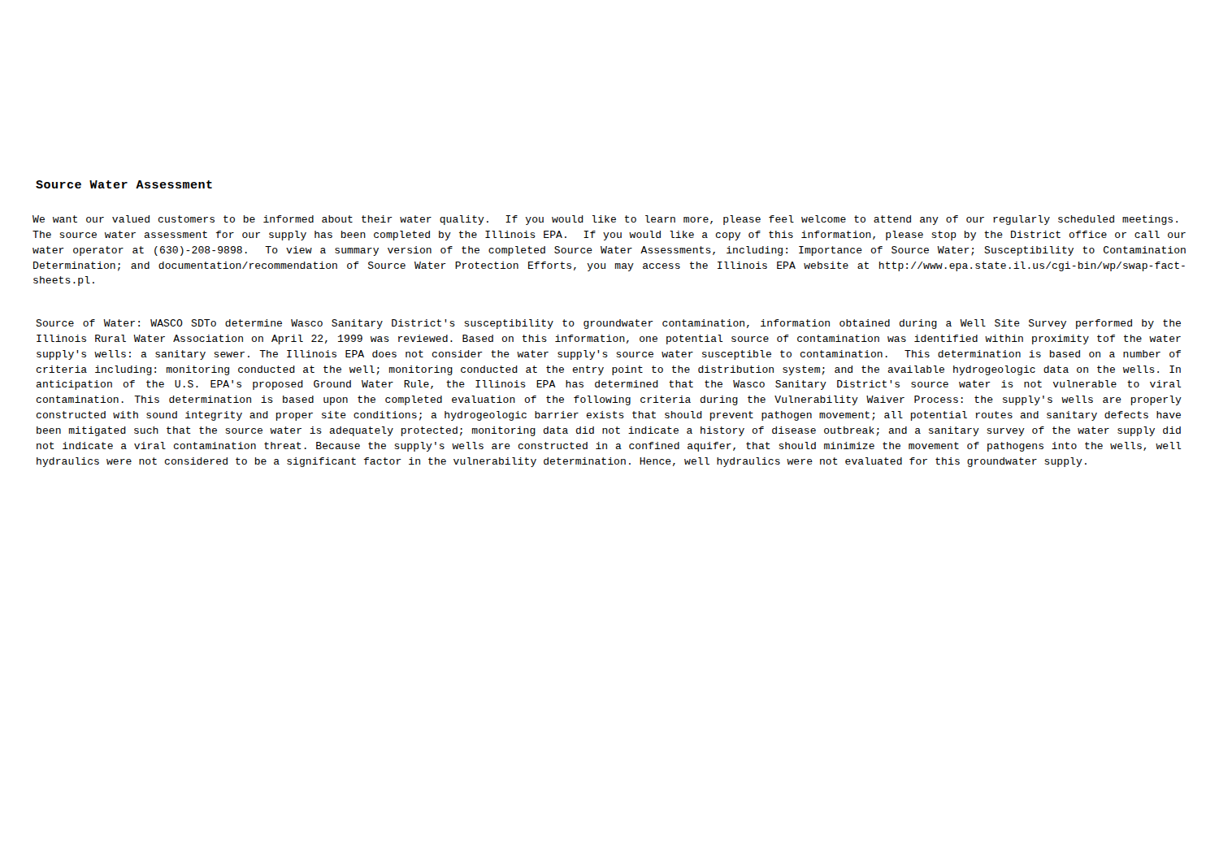Source Water Assessment
We want our valued customers to be informed about their water quality. If you would like to learn more, please feel welcome to attend any of our regularly scheduled meetings. The source water assessment for our supply has been completed by the Illinois EPA. If you would like a copy of this information, please stop by the District office or call our water operator at (630)-208-9898. To view a summary version of the completed Source Water Assessments, including: Importance of Source Water; Susceptibility to Contamination Determination; and documentation/recommendation of Source Water Protection Efforts, you may access the Illinois EPA website at http://www.epa.state.il.us/cgi-bin/wp/swap-fact-sheets.pl.
Source of Water: WASCO SDTo determine Wasco Sanitary District's susceptibility to groundwater contamination, information obtained during a Well Site Survey performed by the Illinois Rural Water Association on April 22, 1999 was reviewed. Based on this information, one potential source of contamination was identified within proximity tof the water supply's wells: a sanitary sewer. The Illinois EPA does not consider the water supply's source water susceptible to contamination. This determination is based on a number of criteria including: monitoring conducted at the well; monitoring conducted at the entry point to the distribution system; and the available hydrogeologic data on the wells. In anticipation of the U.S. EPA's proposed Ground Water Rule, the Illinois EPA has determined that the Wasco Sanitary District's source water is not vulnerable to viral contamination. This determination is based upon the completed evaluation of the following criteria during the Vulnerability Waiver Process: the supply's wells are properly constructed with sound integrity and proper site conditions; a hydrogeologic barrier exists that should prevent pathogen movement; all potential routes and sanitary defects have been mitigated such that the source water is adequately protected; monitoring data did not indicate a history of disease outbreak; and a sanitary survey of the water supply did not indicate a viral contamination threat. Because the supply's wells are constructed in a confined aquifer, that should minimize the movement of pathogens into the wells, well hydraulics were not considered to be a significant factor in the vulnerability determination. Hence, well hydraulics were not evaluated for this groundwater supply.